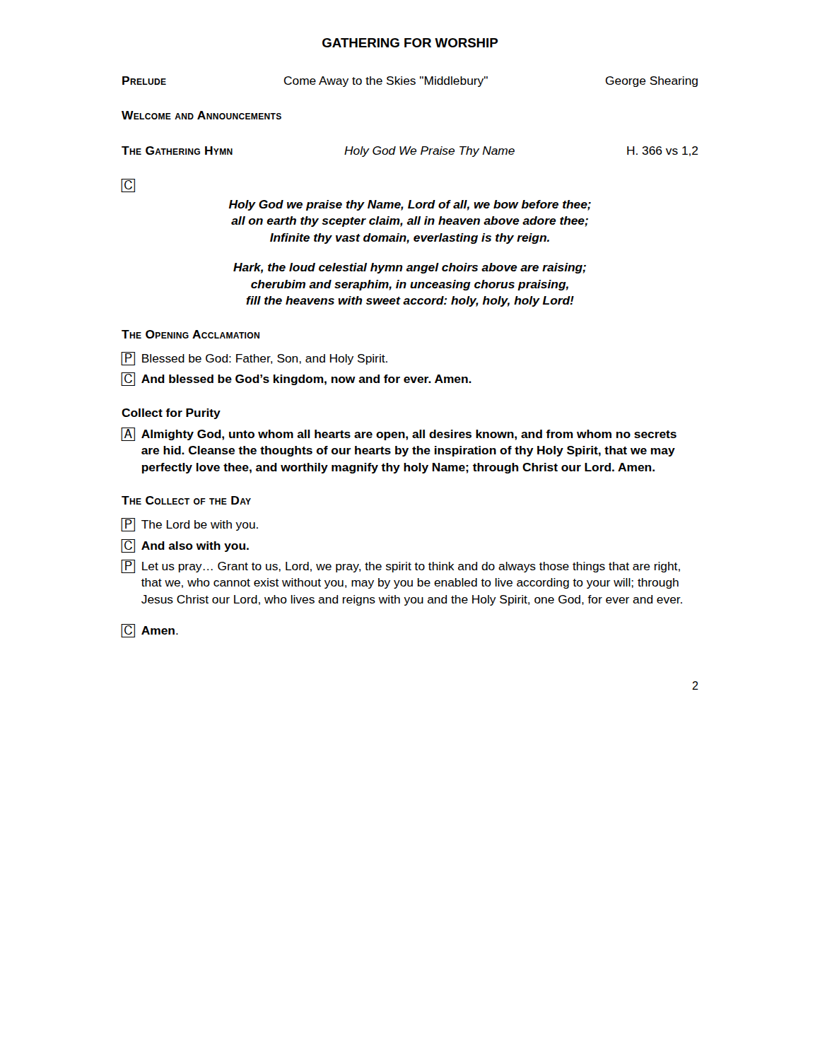GATHERING FOR WORSHIP
Prelude Come Away to the Skies "Middlebury" George Shearing
Welcome and Announcements
The Gathering Hymn Holy God We Praise Thy Name H. 366 vs 1,2
🄲
Holy God we praise thy Name, Lord of all, we bow before thee;
all on earth thy scepter claim, all in heaven above adore thee;
Infinite thy vast domain, everlasting is thy reign.
Hark, the loud celestial hymn angel choirs above are raising;
cherubim and seraphim, in unceasing chorus praising,
fill the heavens with sweet accord: holy, holy, holy Lord!
The Opening Acclamation
🄿 Blessed be God: Father, Son, and Holy Spirit.
🄲 And blessed be God’s kingdom, now and for ever. Amen.
Collect for Purity
🄰 Almighty God, unto whom all hearts are open, all desires known, and from whom no secrets are hid. Cleanse the thoughts of our hearts by the inspiration of thy Holy Spirit, that we may perfectly love thee, and worthily magnify thy holy Name; through Christ our Lord. Amen.
The Collect of the Day
🄿 The Lord be with you.
🄲 And also with you.
🄿 Let us pray… Grant to us, Lord, we pray, the spirit to think and do always those things that are right, that we, who cannot exist without you, may by you be enabled to live according to your will; through Jesus Christ our Lord, who lives and reigns with you and the Holy Spirit, one God, for ever and ever.
🄲 Amen.
2